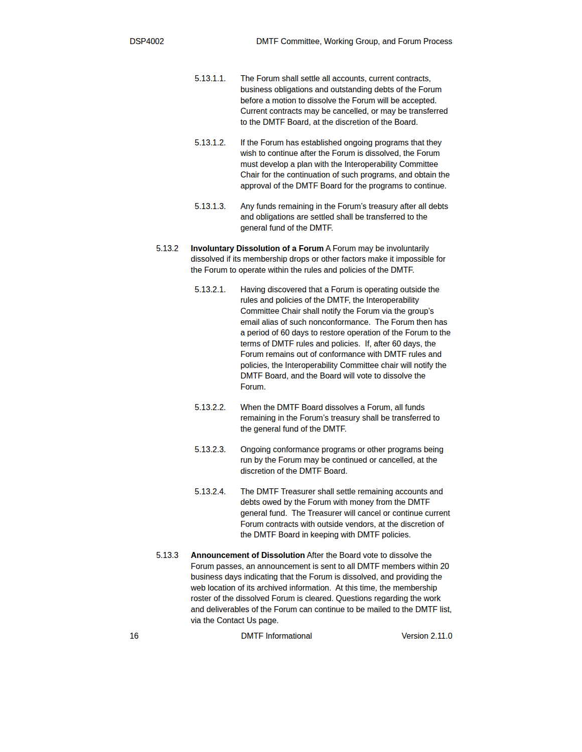DSP4002
DMTF Committee, Working Group, and Forum Process
5.13.1.1.
The Forum shall settle all accounts, current contracts, business obligations and outstanding debts of the Forum before a motion to dissolve the Forum will be accepted. Current contracts may be cancelled, or may be transferred to the DMTF Board, at the discretion of the Board.
5.13.1.2.
If the Forum has established ongoing programs that they wish to continue after the Forum is dissolved, the Forum must develop a plan with the Interoperability Committee Chair for the continuation of such programs, and obtain the approval of the DMTF Board for the programs to continue.
5.13.1.3.
Any funds remaining in the Forum’s treasury after all debts and obligations are settled shall be transferred to the general fund of the DMTF.
5.13.2
Involuntary Dissolution of a Forum A Forum may be involuntarily dissolved if its membership drops or other factors make it impossible for the Forum to operate within the rules and policies of the DMTF.
5.13.2.1.
Having discovered that a Forum is operating outside the rules and policies of the DMTF, the Interoperability Committee Chair shall notify the Forum via the group’s email alias of such nonconformance. The Forum then has a period of 60 days to restore operation of the Forum to the terms of DMTF rules and policies. If, after 60 days, the Forum remains out of conformance with DMTF rules and policies, the Interoperability Committee chair will notify the DMTF Board, and the Board will vote to dissolve the Forum.
5.13.2.2.
When the DMTF Board dissolves a Forum, all funds remaining in the Forum’s treasury shall be transferred to the general fund of the DMTF.
5.13.2.3.
Ongoing conformance programs or other programs being run by the Forum may be continued or cancelled, at the discretion of the DMTF Board.
5.13.2.4.
The DMTF Treasurer shall settle remaining accounts and debts owed by the Forum with money from the DMTF general fund. The Treasurer will cancel or continue current Forum contracts with outside vendors, at the discretion of the DMTF Board in keeping with DMTF policies.
5.13.3
Announcement of Dissolution After the Board vote to dissolve the Forum passes, an announcement is sent to all DMTF members within 20 business days indicating that the Forum is dissolved, and providing the web location of its archived information. At this time, the membership roster of the dissolved Forum is cleared. Questions regarding the work and deliverables of the Forum can continue to be mailed to the DMTF list, via the Contact Us page.
16
DMTF Informational
Version 2.11.0